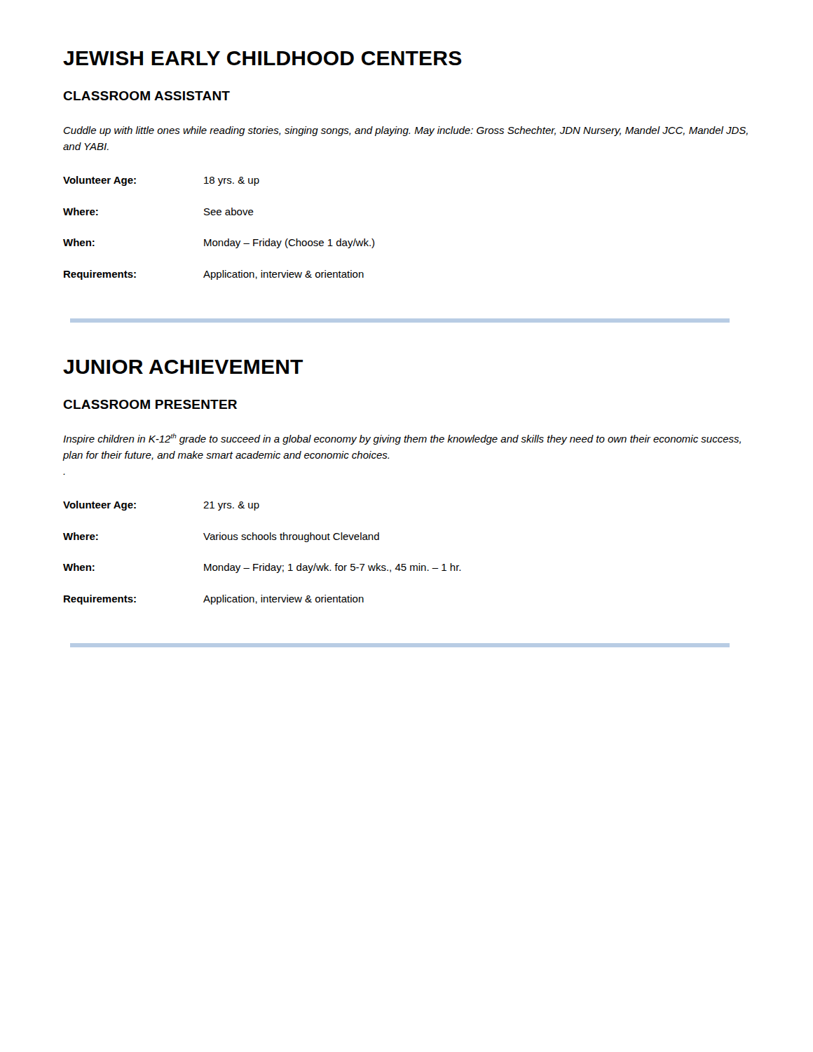JEWISH EARLY CHILDHOOD CENTERS
CLASSROOM ASSISTANT
Cuddle up with little ones while reading stories, singing songs, and playing. May include: Gross Schechter, JDN Nursery, Mandel JCC, Mandel JDS, and YABI.
| Volunteer Age: | 18 yrs. & up |
| Where: | See above |
| When: | Monday – Friday (Choose 1 day/wk.) |
| Requirements: | Application, interview & orientation |
JUNIOR ACHIEVEMENT
CLASSROOM PRESENTER
Inspire children in K-12th grade to succeed in a global economy by giving them the knowledge and skills they need to own their economic success, plan for their future, and make smart academic and economic choices.
.
| Volunteer Age: | 21 yrs. & up |
| Where: | Various schools throughout Cleveland |
| When: | Monday – Friday; 1 day/wk. for 5-7 wks., 45 min. – 1 hr. |
| Requirements: | Application, interview & orientation |